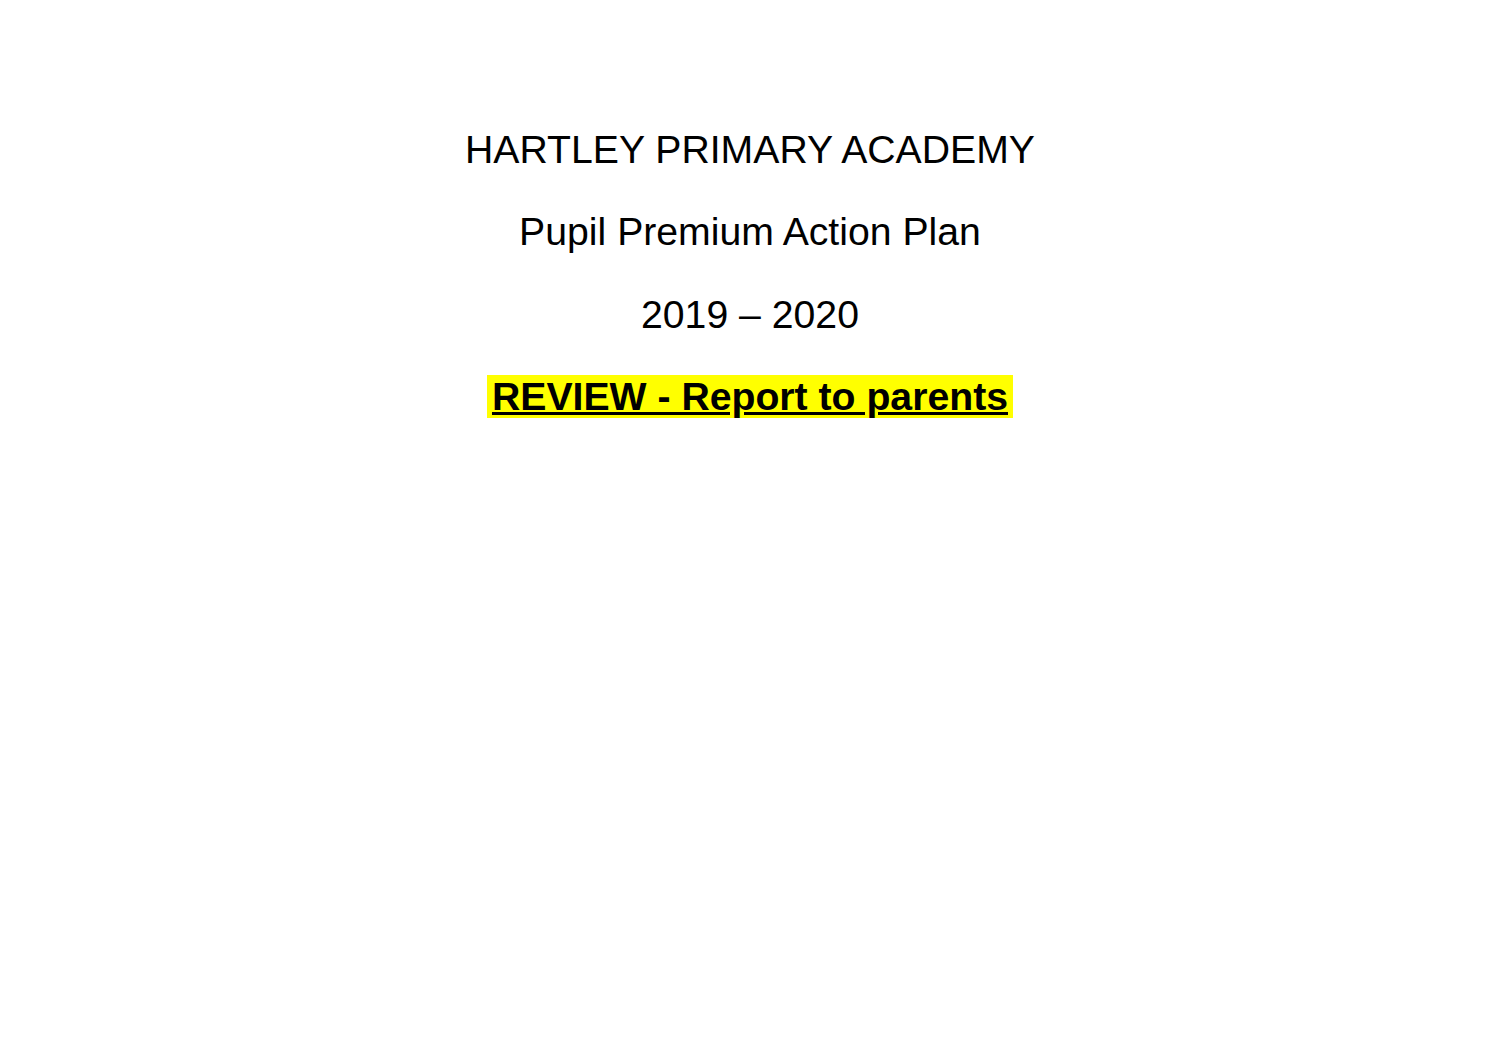HARTLEY PRIMARY ACADEMY
Pupil Premium Action Plan
2019 – 2020
REVIEW - Report to parents